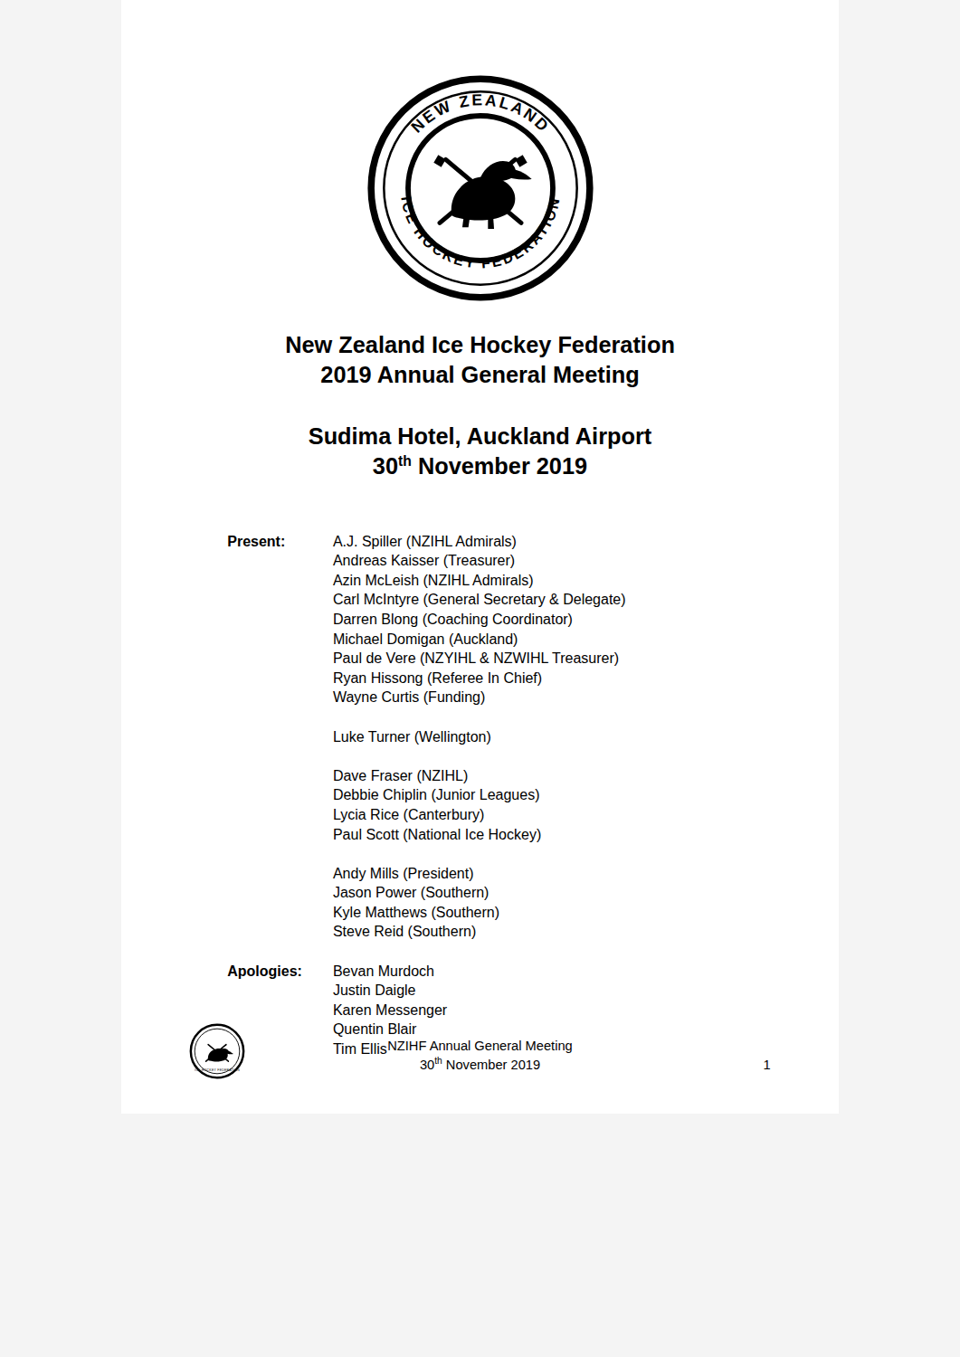NEW ZEALAND ICE HOCKEY FEDERATION
New Zealand Ice Hockey Federation
2019 Annual General Meeting
Sudima Hotel, Auckland Airport
30th November 2019
| Present: | A.J. Spiller (NZIHL Admirals) Andreas Kaisser (Treasurer) Azin McLeish (NZIHL Admirals) Carl McIntyre (General Secretary & Delegate) Darren Blong (Coaching Coordinator) Michael Domigan (Auckland) Paul de Vere (NZYIHL & NZWIHL Treasurer) Ryan Hissong (Referee In Chief) Wayne Curtis (Funding) |
| | Luke Turner (Wellington) |
| | Dave Fraser (NZIHL) Debbie Chiplin (Junior Leagues) Lycia Rice (Canterbury) Paul Scott (National Ice Hockey) |
| | Andy Mills (President) Jason Power (Southern) Kyle Matthews (Southern) Steve Reid (Southern) |
| Apologies: | Bevan Murdoch Justin Daigle Karen Messenger Quentin Blair Tim Ellis |
ICE HOCKEY FEDERATION
NZIHF Annual General Meeting
30th November 2019
1